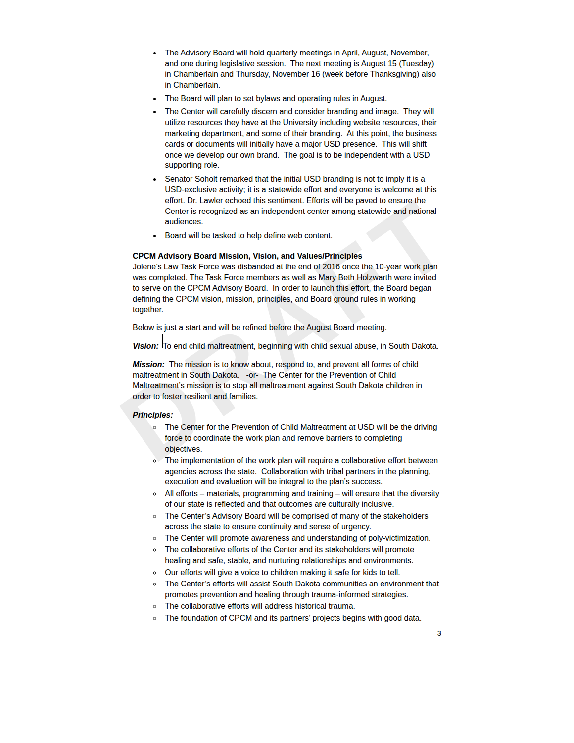DRAFT
The Advisory Board will hold quarterly meetings in April, August, November, and one during legislative session. The next meeting is August 15 (Tuesday) in Chamberlain and Thursday, November 16 (week before Thanksgiving) also in Chamberlain.
The Board will plan to set bylaws and operating rules in August.
The Center will carefully discern and consider branding and image. They will utilize resources they have at the University including website resources, their marketing department, and some of their branding. At this point, the business cards or documents will initially have a major USD presence. This will shift once we develop our own brand. The goal is to be independent with a USD supporting role.
Senator Soholt remarked that the initial USD branding is not to imply it is a USD-exclusive activity; it is a statewide effort and everyone is welcome at this effort. Dr. Lawler echoed this sentiment. Efforts will be paved to ensure the Center is recognized as an independent center among statewide and national audiences.
Board will be tasked to help define web content.
CPCM Advisory Board Mission, Vision, and Values/Principles
Jolene’s Law Task Force was disbanded at the end of 2016 once the 10-year work plan was completed. The Task Force members as well as Mary Beth Holzwarth were invited to serve on the CPCM Advisory Board. In order to launch this effort, the Board began defining the CPCM vision, mission, principles, and Board ground rules in working together.
Below is just a start and will be refined before the August Board meeting.
Vision: To end child maltreatment, beginning with child sexual abuse, in South Dakota.
Mission: The mission is to know about, respond to, and prevent all forms of child maltreatment in South Dakota. -or- The Center for the Prevention of Child Maltreatment’s mission is to stop all maltreatment against South Dakota children in order to foster resilient and families.
Principles:
The Center for the Prevention of Child Maltreatment at USD will be the driving force to coordinate the work plan and remove barriers to completing objectives.
The implementation of the work plan will require a collaborative effort between agencies across the state. Collaboration with tribal partners in the planning, execution and evaluation will be integral to the plan’s success.
All efforts – materials, programming and training – will ensure that the diversity of our state is reflected and that outcomes are culturally inclusive.
The Center’s Advisory Board will be comprised of many of the stakeholders across the state to ensure continuity and sense of urgency.
The Center will promote awareness and understanding of poly-victimization.
The collaborative efforts of the Center and its stakeholders will promote healing and safe, stable, and nurturing relationships and environments.
Our efforts will give a voice to children making it safe for kids to tell.
The Center’s efforts will assist South Dakota communities an environment that promotes prevention and healing through trauma-informed strategies.
The collaborative efforts will address historical trauma.
The foundation of CPCM and its partners’ projects begins with good data.
3